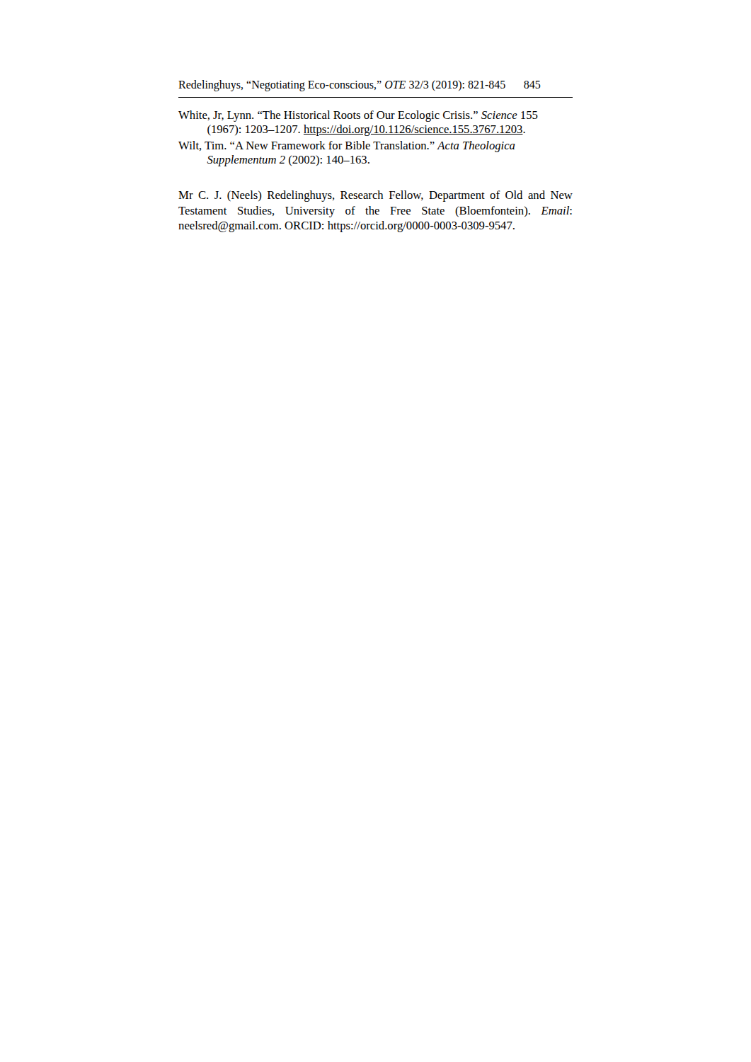Redelinghuys, “Negotiating Eco-conscious,” OTE 32/3 (2019): 821-845845
White, Jr, Lynn. “The Historical Roots of Our Ecologic Crisis.” Science 155 (1967): 1203–1207. https://doi.org/10.1126/science.155.3767.1203.
Wilt, Tim. “A New Framework for Bible Translation.” Acta Theologica Supplementum 2 (2002): 140–163.
Mr C. J. (Neels) Redelinghuys, Research Fellow, Department of Old and New Testament Studies, University of the Free State (Bloemfontein). Email: neelsred@gmail.com. ORCID: https://orcid.org/0000-0003-0309-9547.